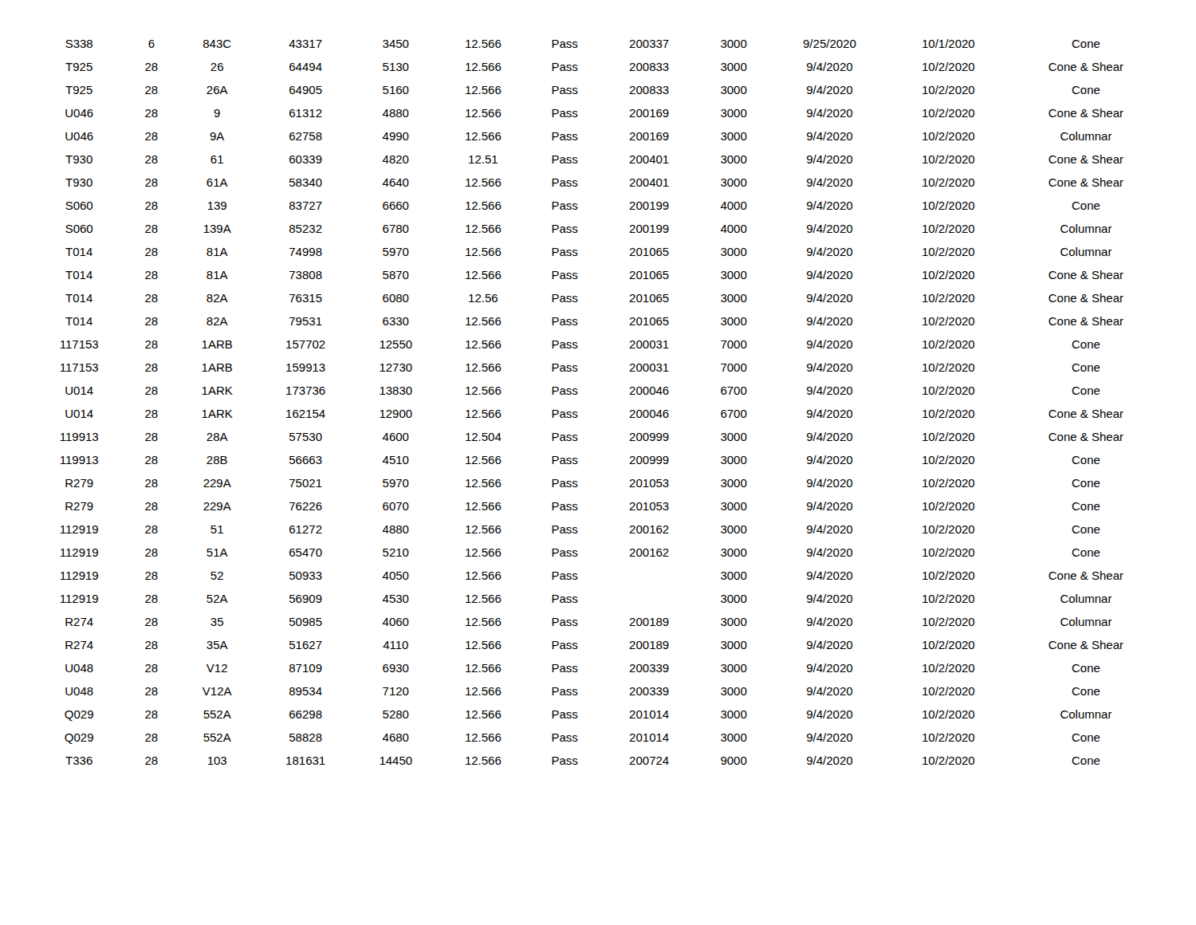| S338 | 6 | 843C | 43317 | 3450 | 12.566 | Pass | 200337 | 3000 | 9/25/2020 | 10/1/2020 | Cone |
| T925 | 28 | 26 | 64494 | 5130 | 12.566 | Pass | 200833 | 3000 | 9/4/2020 | 10/2/2020 | Cone & Shear |
| T925 | 28 | 26A | 64905 | 5160 | 12.566 | Pass | 200833 | 3000 | 9/4/2020 | 10/2/2020 | Cone |
| U046 | 28 | 9 | 61312 | 4880 | 12.566 | Pass | 200169 | 3000 | 9/4/2020 | 10/2/2020 | Cone & Shear |
| U046 | 28 | 9A | 62758 | 4990 | 12.566 | Pass | 200169 | 3000 | 9/4/2020 | 10/2/2020 | Columnar |
| T930 | 28 | 61 | 60339 | 4820 | 12.51 | Pass | 200401 | 3000 | 9/4/2020 | 10/2/2020 | Cone & Shear |
| T930 | 28 | 61A | 58340 | 4640 | 12.566 | Pass | 200401 | 3000 | 9/4/2020 | 10/2/2020 | Cone & Shear |
| S060 | 28 | 139 | 83727 | 6660 | 12.566 | Pass | 200199 | 4000 | 9/4/2020 | 10/2/2020 | Cone |
| S060 | 28 | 139A | 85232 | 6780 | 12.566 | Pass | 200199 | 4000 | 9/4/2020 | 10/2/2020 | Columnar |
| T014 | 28 | 81A | 74998 | 5970 | 12.566 | Pass | 201065 | 3000 | 9/4/2020 | 10/2/2020 | Columnar |
| T014 | 28 | 81A | 73808 | 5870 | 12.566 | Pass | 201065 | 3000 | 9/4/2020 | 10/2/2020 | Cone & Shear |
| T014 | 28 | 82A | 76315 | 6080 | 12.56 | Pass | 201065 | 3000 | 9/4/2020 | 10/2/2020 | Cone & Shear |
| T014 | 28 | 82A | 79531 | 6330 | 12.566 | Pass | 201065 | 3000 | 9/4/2020 | 10/2/2020 | Cone & Shear |
| 117153 | 28 | 1ARB | 157702 | 12550 | 12.566 | Pass | 200031 | 7000 | 9/4/2020 | 10/2/2020 | Cone |
| 117153 | 28 | 1ARB | 159913 | 12730 | 12.566 | Pass | 200031 | 7000 | 9/4/2020 | 10/2/2020 | Cone |
| U014 | 28 | 1ARK | 173736 | 13830 | 12.566 | Pass | 200046 | 6700 | 9/4/2020 | 10/2/2020 | Cone |
| U014 | 28 | 1ARK | 162154 | 12900 | 12.566 | Pass | 200046 | 6700 | 9/4/2020 | 10/2/2020 | Cone & Shear |
| 119913 | 28 | 28A | 57530 | 4600 | 12.504 | Pass | 200999 | 3000 | 9/4/2020 | 10/2/2020 | Cone & Shear |
| 119913 | 28 | 28B | 56663 | 4510 | 12.566 | Pass | 200999 | 3000 | 9/4/2020 | 10/2/2020 | Cone |
| R279 | 28 | 229A | 75021 | 5970 | 12.566 | Pass | 201053 | 3000 | 9/4/2020 | 10/2/2020 | Cone |
| R279 | 28 | 229A | 76226 | 6070 | 12.566 | Pass | 201053 | 3000 | 9/4/2020 | 10/2/2020 | Cone |
| 112919 | 28 | 51 | 61272 | 4880 | 12.566 | Pass | 200162 | 3000 | 9/4/2020 | 10/2/2020 | Cone |
| 112919 | 28 | 51A | 65470 | 5210 | 12.566 | Pass | 200162 | 3000 | 9/4/2020 | 10/2/2020 | Cone |
| 112919 | 28 | 52 | 50933 | 4050 | 12.566 | Pass | | 3000 | 9/4/2020 | 10/2/2020 | Cone & Shear |
| 112919 | 28 | 52A | 56909 | 4530 | 12.566 | Pass | | 3000 | 9/4/2020 | 10/2/2020 | Columnar |
| R274 | 28 | 35 | 50985 | 4060 | 12.566 | Pass | 200189 | 3000 | 9/4/2020 | 10/2/2020 | Columnar |
| R274 | 28 | 35A | 51627 | 4110 | 12.566 | Pass | 200189 | 3000 | 9/4/2020 | 10/2/2020 | Cone & Shear |
| U048 | 28 | V12 | 87109 | 6930 | 12.566 | Pass | 200339 | 3000 | 9/4/2020 | 10/2/2020 | Cone |
| U048 | 28 | V12A | 89534 | 7120 | 12.566 | Pass | 200339 | 3000 | 9/4/2020 | 10/2/2020 | Cone |
| Q029 | 28 | 552A | 66298 | 5280 | 12.566 | Pass | 201014 | 3000 | 9/4/2020 | 10/2/2020 | Columnar |
| Q029 | 28 | 552A | 58828 | 4680 | 12.566 | Pass | 201014 | 3000 | 9/4/2020 | 10/2/2020 | Cone |
| T336 | 28 | 103 | 181631 | 14450 | 12.566 | Pass | 200724 | 9000 | 9/4/2020 | 10/2/2020 | Cone |